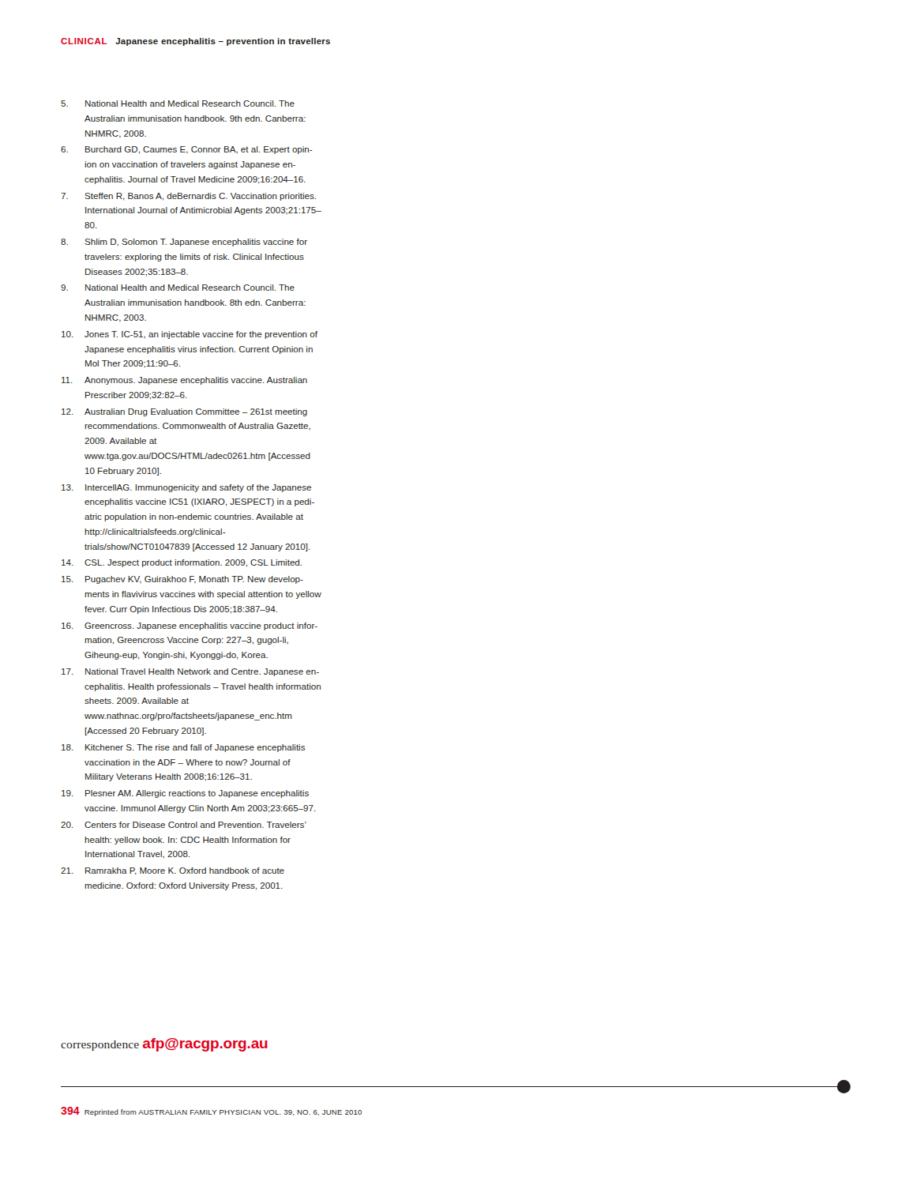CLINICAL Japanese encephalitis – prevention in travellers
5.
National Health and Medical Research Council. The Australian immunisation handbook. 9th edn. Canberra: NHMRC, 2008.
6.
Burchard GD, Caumes E, Connor BA, et al. Expert opinion on vaccination of travelers against Japanese encephalitis. Journal of Travel Medicine 2009;16:204–16.
7.
Steffen R, Banos A, deBernardis C. Vaccination priorities. International Journal of Antimicrobial Agents 2003;21:175–80.
8.
Shlim D, Solomon T. Japanese encephalitis vaccine for travelers: exploring the limits of risk. Clinical Infectious Diseases 2002;35:183–8.
9.
National Health and Medical Research Council. The Australian immunisation handbook. 8th edn. Canberra: NHMRC, 2003.
10.
Jones T. IC-51, an injectable vaccine for the prevention of Japanese encephalitis virus infection. Current Opinion in Mol Ther 2009;11:90–6.
11.
Anonymous. Japanese encephalitis vaccine. Australian Prescriber 2009;32:82–6.
12.
Australian Drug Evaluation Committee – 261st meeting recommendations. Commonwealth of Australia Gazette, 2009. Available at www.tga.gov.au/DOCS/HTML/adec0261.htm [Accessed 10 February 2010].
13.
IntercellAG. Immunogenicity and safety of the Japanese encephalitis vaccine IC51 (IXIARO, JESPECT) in a pediatric population in non-endemic countries. Available at http://clinicaltrialsfeeds.org/clinical-trials/show/NCT01047839 [Accessed 12 January 2010].
14.
CSL. Jespect product information. 2009, CSL Limited.
15.
Pugachev KV, Guirakhoo F, Monath TP. New developments in flavivirus vaccines with special attention to yellow fever. Curr Opin Infectious Dis 2005;18:387–94.
16.
Greencross. Japanese encephalitis vaccine product information, Greencross Vaccine Corp: 227–3, gugol-li, Giheung-eup, Yongin-shi, Kyonggi-do, Korea.
17.
National Travel Health Network and Centre. Japanese encephalitis. Health professionals – Travel health information sheets. 2009. Available at www.nathnac.org/pro/factsheets/japanese_enc.htm [Accessed 20 February 2010].
18.
Kitchener S. The rise and fall of Japanese encephalitis vaccination in the ADF – Where to now? Journal of Military Veterans Health 2008;16:126–31.
19.
Plesner AM. Allergic reactions to Japanese encephalitis vaccine. Immunol Allergy Clin North Am 2003;23:665–97.
20.
Centers for Disease Control and Prevention. Travelers’ health: yellow book. In: CDC Health Information for International Travel, 2008.
21.
Ramrakha P, Moore K. Oxford handbook of acute medicine. Oxford: Oxford University Press, 2001.
correspondence afp@racgp.org.au
394 Reprinted from AUSTRALIAN FAMILY PHYSICIAN VOL. 39, NO. 6, JUNE 2010